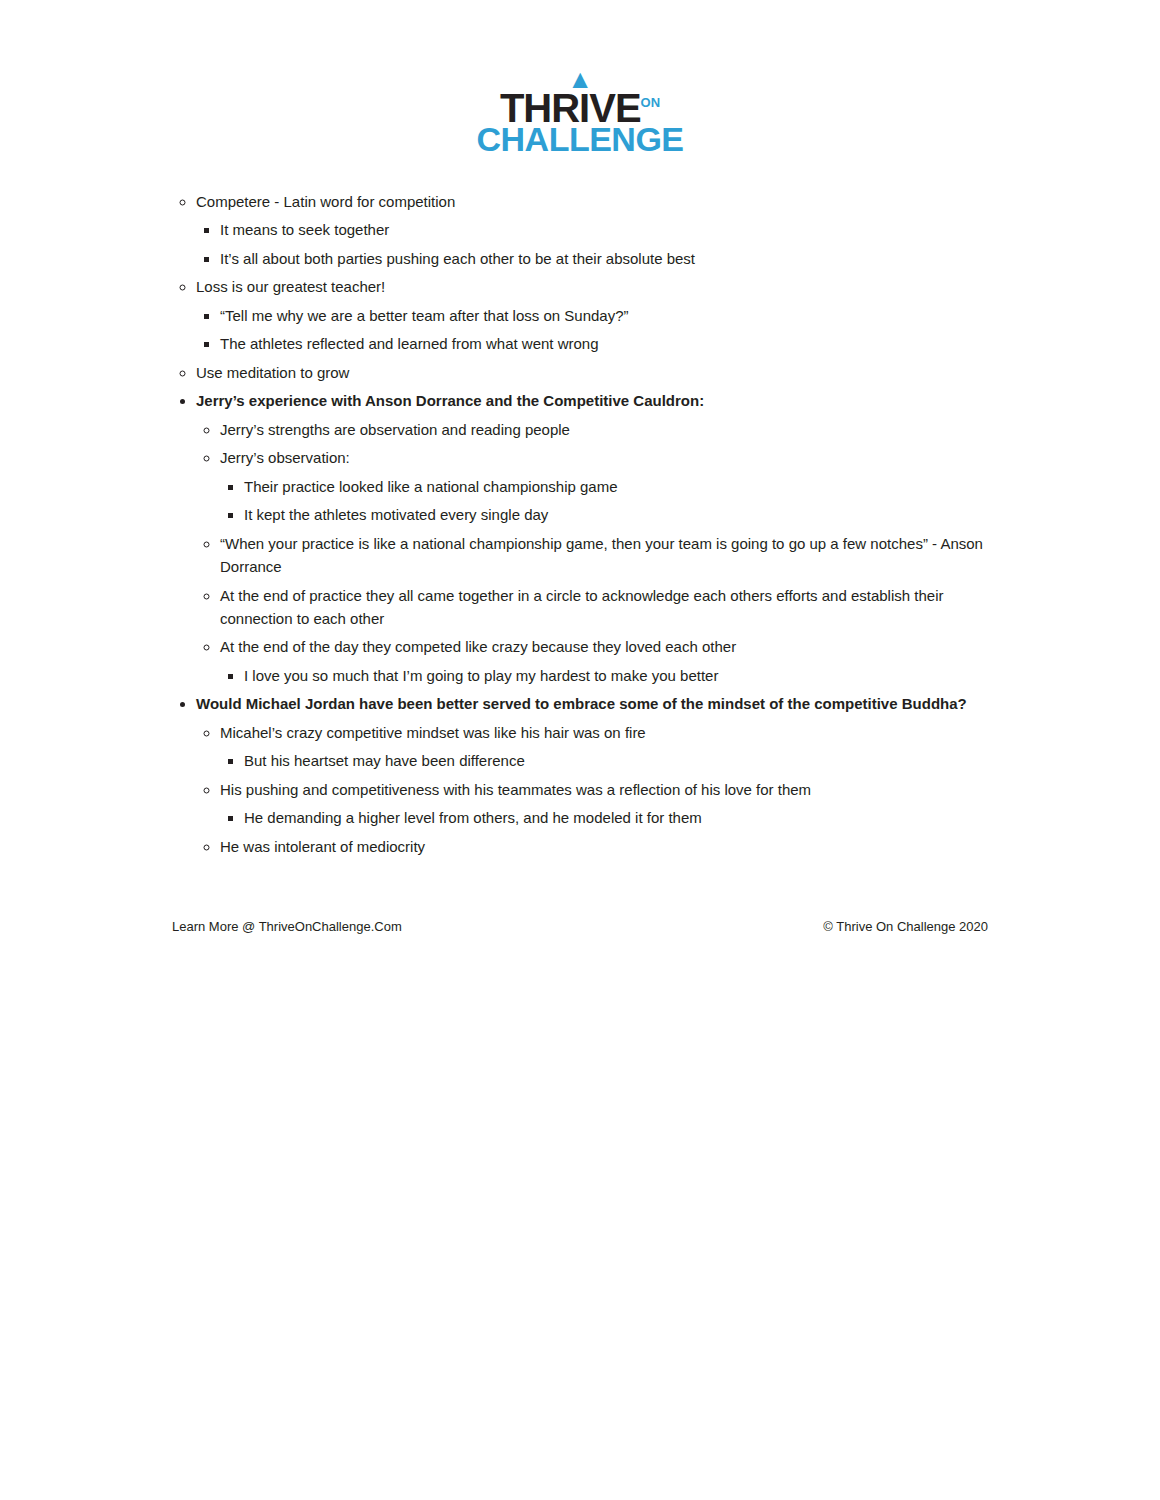▲
THRIVEON
CHALLENGE
Competere - Latin word for competition
It means to seek together
It’s all about both parties pushing each other to be at their absolute best
Loss is our greatest teacher!
“Tell me why we are a better team after that loss on Sunday?”
The athletes reflected and learned from what went wrong
Use meditation to grow
Jerry’s experience with Anson Dorrance and the Competitive Cauldron:
Jerry’s strengths are observation and reading people
Jerry’s observation:
Their practice looked like a national championship game
It kept the athletes motivated every single day
“When your practice is like a national championship game, then your team is going to go up a few notches” - Anson Dorrance
At the end of practice they all came together in a circle to acknowledge each others efforts and establish their connection to each other
At the end of the day they competed like crazy because they loved each other
I love you so much that I’m going to play my hardest to make you better
Would Michael Jordan have been better served to embrace some of the mindset of the competitive Buddha?
Micahel’s crazy competitive mindset was like his hair was on fire
But his heartset may have been difference
His pushing and competitiveness with his teammates was a reflection of his love for them
He demanding a higher level from others, and he modeled it for them
He was intolerant of mediocrity
Learn More @ ThriveOnChallenge.Com © Thrive On Challenge 2020